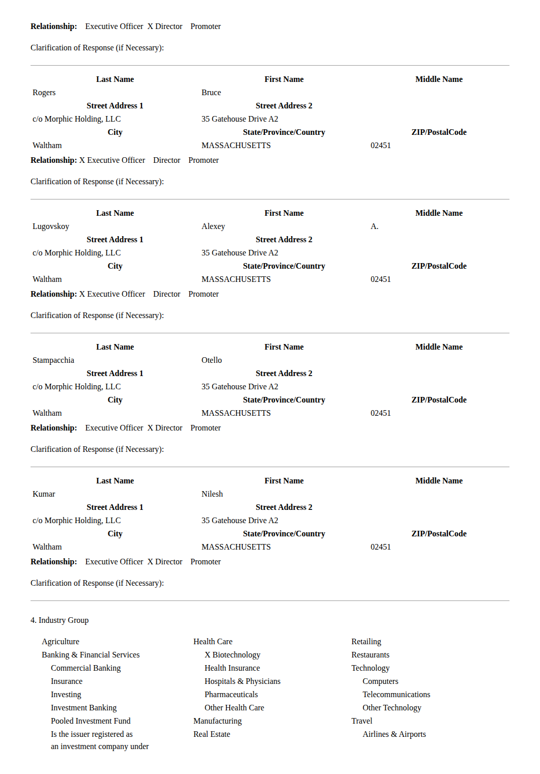Relationship: Executive Officer X Director Promoter
Clarification of Response (if Necessary):
| Last Name | First Name | Middle Name |
| Rogers | Bruce | |
| Street Address 1 | Street Address 2 | |
| c/o Morphic Holding, LLC | 35 Gatehouse Drive A2 | |
| City | State/Province/Country | ZIP/PostalCode |
| Waltham | MASSACHUSETTS | 02451 |
Relationship: X Executive Officer Director Promoter
Clarification of Response (if Necessary):
| Last Name | First Name | Middle Name |
| Lugovskoy | Alexey | A. |
| Street Address 1 | Street Address 2 | |
| c/o Morphic Holding, LLC | 35 Gatehouse Drive A2 | |
| City | State/Province/Country | ZIP/PostalCode |
| Waltham | MASSACHUSETTS | 02451 |
Relationship: X Executive Officer Director Promoter
Clarification of Response (if Necessary):
| Last Name | First Name | Middle Name |
| Stampacchia | Otello | |
| Street Address 1 | Street Address 2 | |
| c/o Morphic Holding, LLC | 35 Gatehouse Drive A2 | |
| City | State/Province/Country | ZIP/PostalCode |
| Waltham | MASSACHUSETTS | 02451 |
Relationship: Executive Officer X Director Promoter
Clarification of Response (if Necessary):
| Last Name | First Name | Middle Name |
| Kumar | Nilesh | |
| Street Address 1 | Street Address 2 | |
| c/o Morphic Holding, LLC | 35 Gatehouse Drive A2 | |
| City | State/Province/Country | ZIP/PostalCode |
| Waltham | MASSACHUSETTS | 02451 |
Relationship: Executive Officer X Director Promoter
Clarification of Response (if Necessary):
4. Industry Group
| Agriculture Banking & Financial Services Commercial Banking Insurance Investing Investment Banking Pooled Investment Fund Is the issuer registered as an investment company under | Health Care X Biotechnology Health Insurance Hospitals & Physicians Pharmaceuticals Other Health Care Manufacturing Real Estate | Retailing Restaurants Technology Computers Telecommunications Other Technology Travel Airlines & Airports |